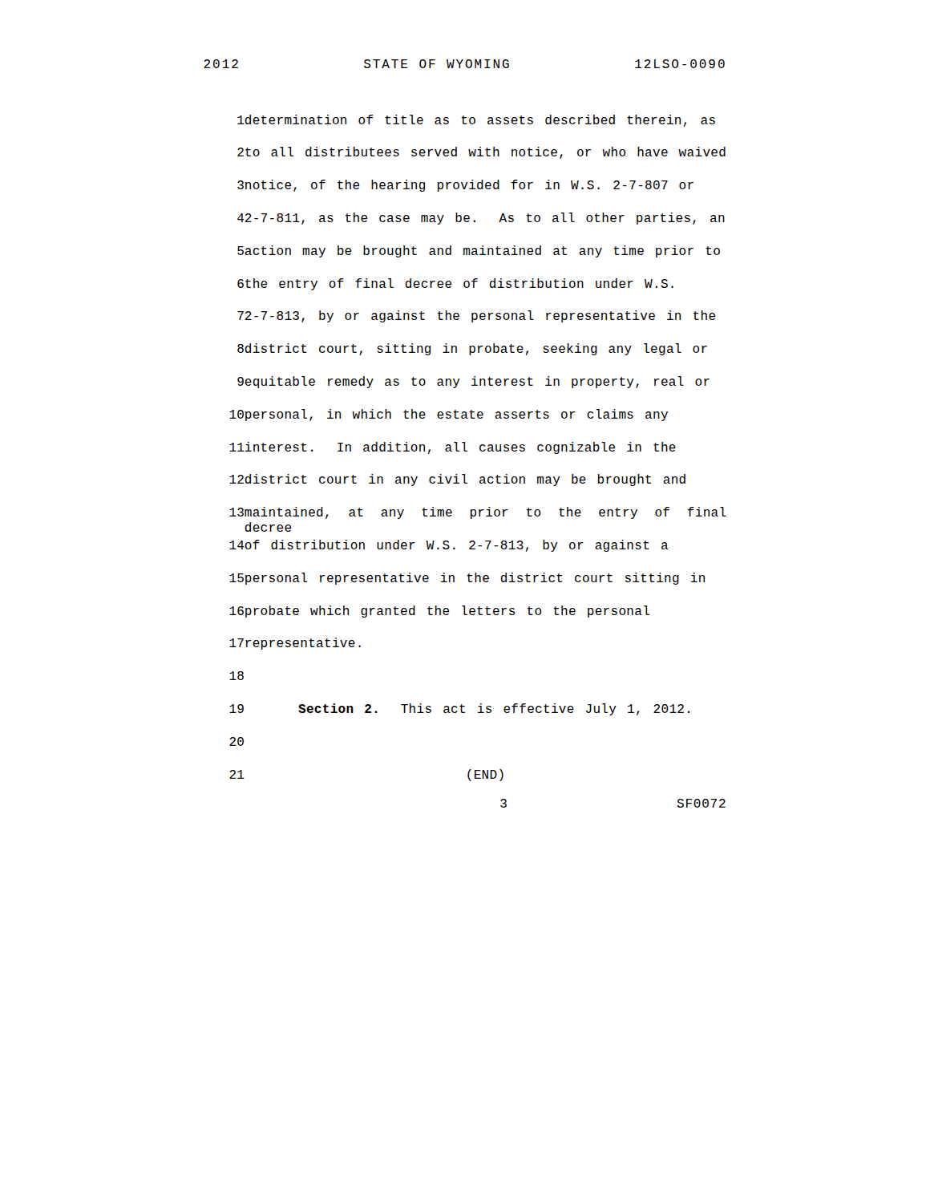2012 STATE OF WYOMING 12LSO-0090
| 1 | determination of title as to assets described therein, as |
| 2 | to all distributees served with notice, or who have waived |
| 3 | notice, of the hearing provided for in W.S. 2-7-807 or |
| 4 | 2-7-811, as the case may be. As to all other parties, an |
| 5 | action may be brought and maintained at any time prior to |
| 6 | the entry of final decree of distribution under W.S. |
| 7 | 2-7-813, by or against the personal representative in the |
| 8 | district court, sitting in probate, seeking any legal or |
| 9 | equitable remedy as to any interest in property, real or |
| 10 | personal, in which the estate asserts or claims any |
| 11 | interest. In addition, all causes cognizable in the |
| 12 | district court in any civil action may be brought and |
| 13 | maintained, at any time prior to the entry of final decree |
| 14 | of distribution under W.S. 2-7-813, by or against a |
| 15 | personal representative in the district court sitting in |
| 16 | probate which granted the letters to the personal |
| 17 | representative. |
| 18 | |
| 19 | Section 2. This act is effective July 1, 2012. |
| 20 | |
| 21 | (END) |
3 SF0072